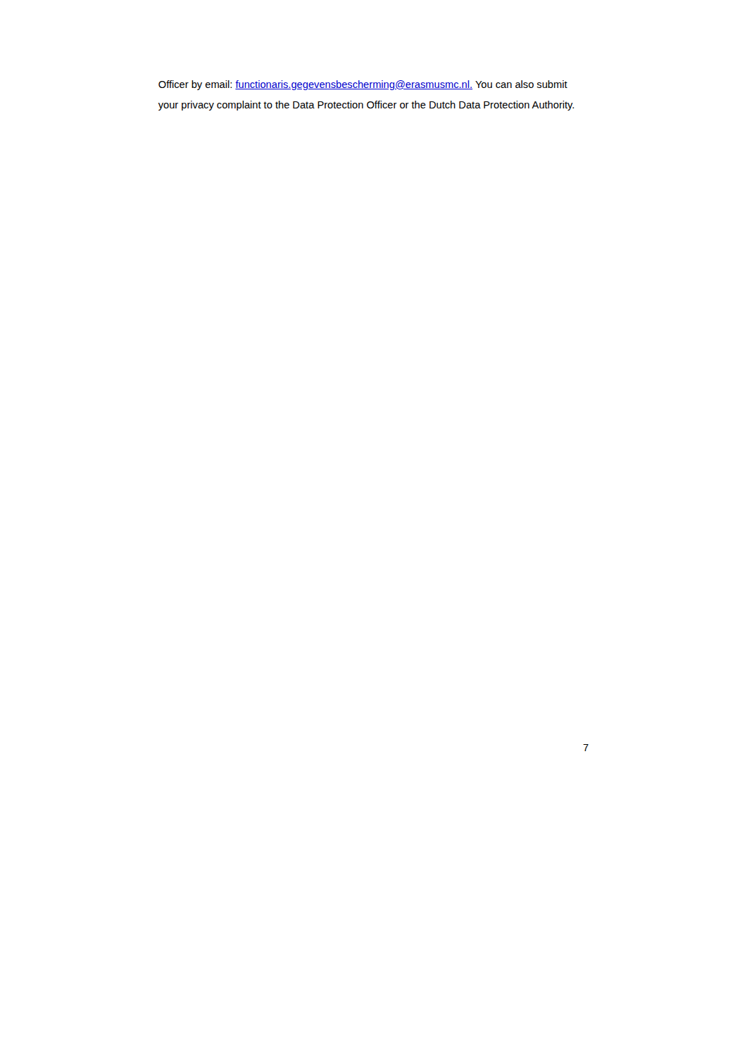Officer by email: functionaris.gegevensbescherming@erasmusmc.nl. You can also submit your privacy complaint to the Data Protection Officer or the Dutch Data Protection Authority.
7